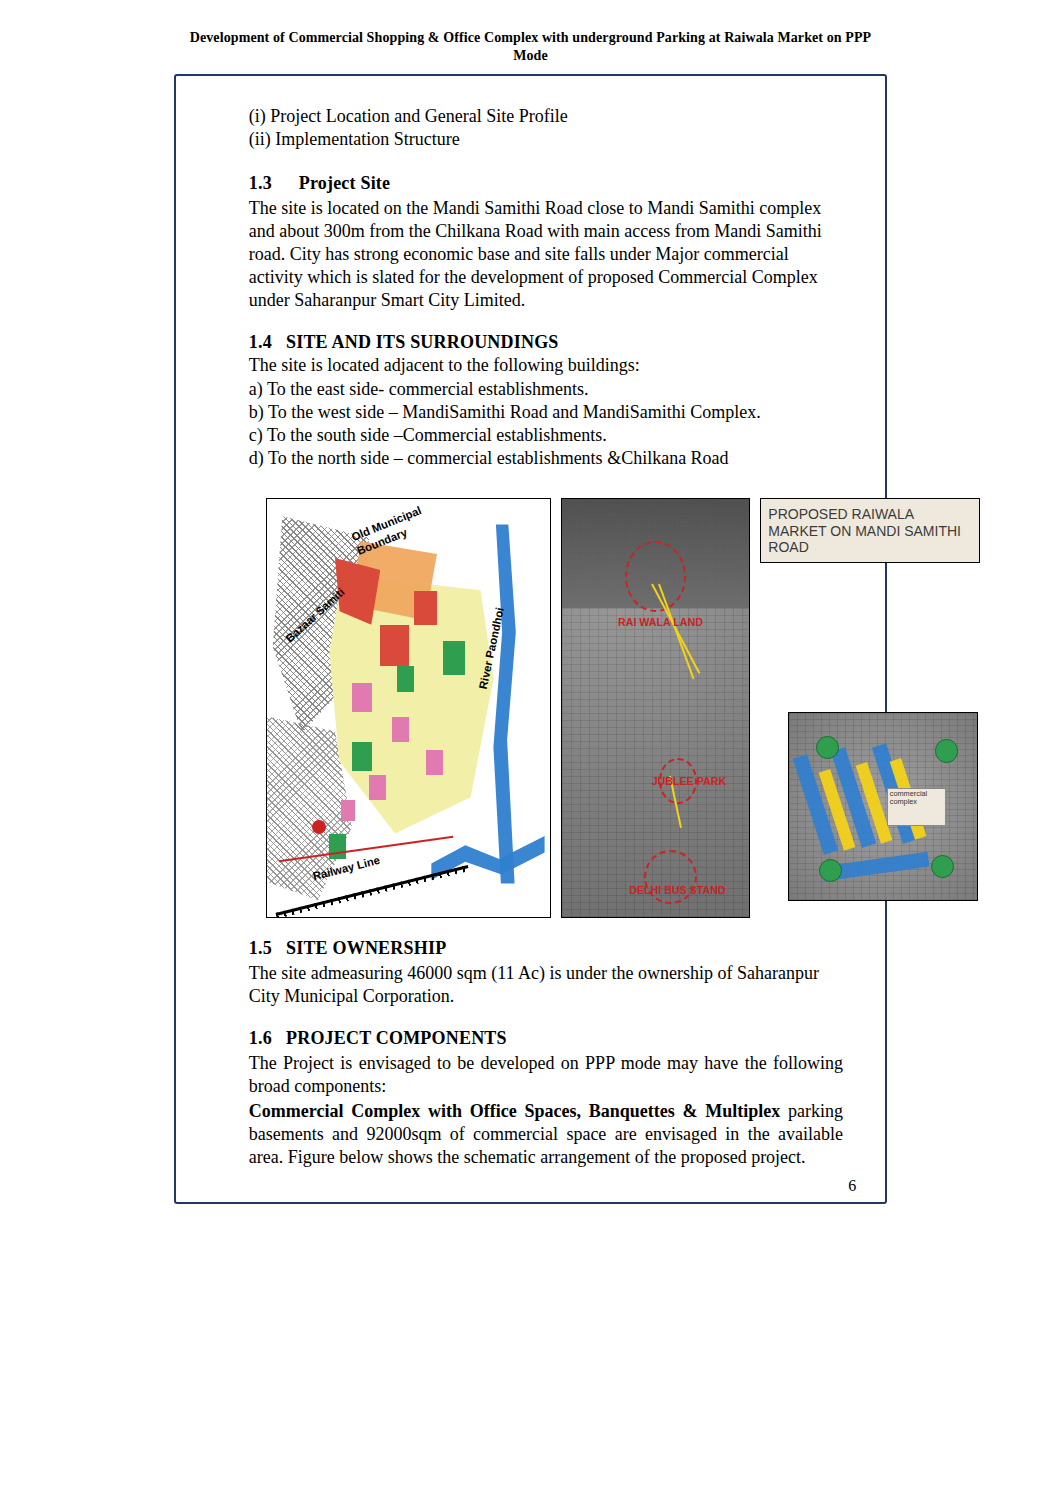Development of Commercial Shopping & Office Complex with underground Parking at Raiwala Market on PPP Mode
(i) Project Location and General Site Profile
(ii) Implementation Structure
1.3 Project Site
The site is located on the Mandi Samithi Road close to Mandi Samithi complex and about 300m from the Chilkana Road with main access from Mandi Samithi road. City has strong economic base and site falls under Major commercial activity which is slated for the development of proposed Commercial Complex under Saharanpur Smart City Limited.
1.4 SITE AND ITS SURROUNDINGS
The site is located adjacent to the following buildings:
a) To the east side- commercial establishments.
b) To the west side – MandiSamithi Road and MandiSamithi Complex.
c) To the south side –Commercial establishments.
d) To the north side – commercial establishments &Chilkana Road
Bazaar Samiti
Old Municipal
Boundary
River Paondhoi
Railway Line
RAI WALA LAND
JUBLEE PARK
DELHI BUS STAND
PROPOSED RAIWALA MARKET ON MANDI SAMITHI ROAD
commercial
complex
1.5 SITE OWNERSHIP
The site admeasuring 46000 sqm (11 Ac) is under the ownership of Saharanpur City Municipal Corporation.
1.6 PROJECT COMPONENTS
The Project is envisaged to be developed on PPP mode may have the following broad components:
Commercial Complex with Office Spaces, Banquettes & Multiplex parking basements and 92000sqm of commercial space are envisaged in the available area. Figure below shows the schematic arrangement of the proposed project.
6